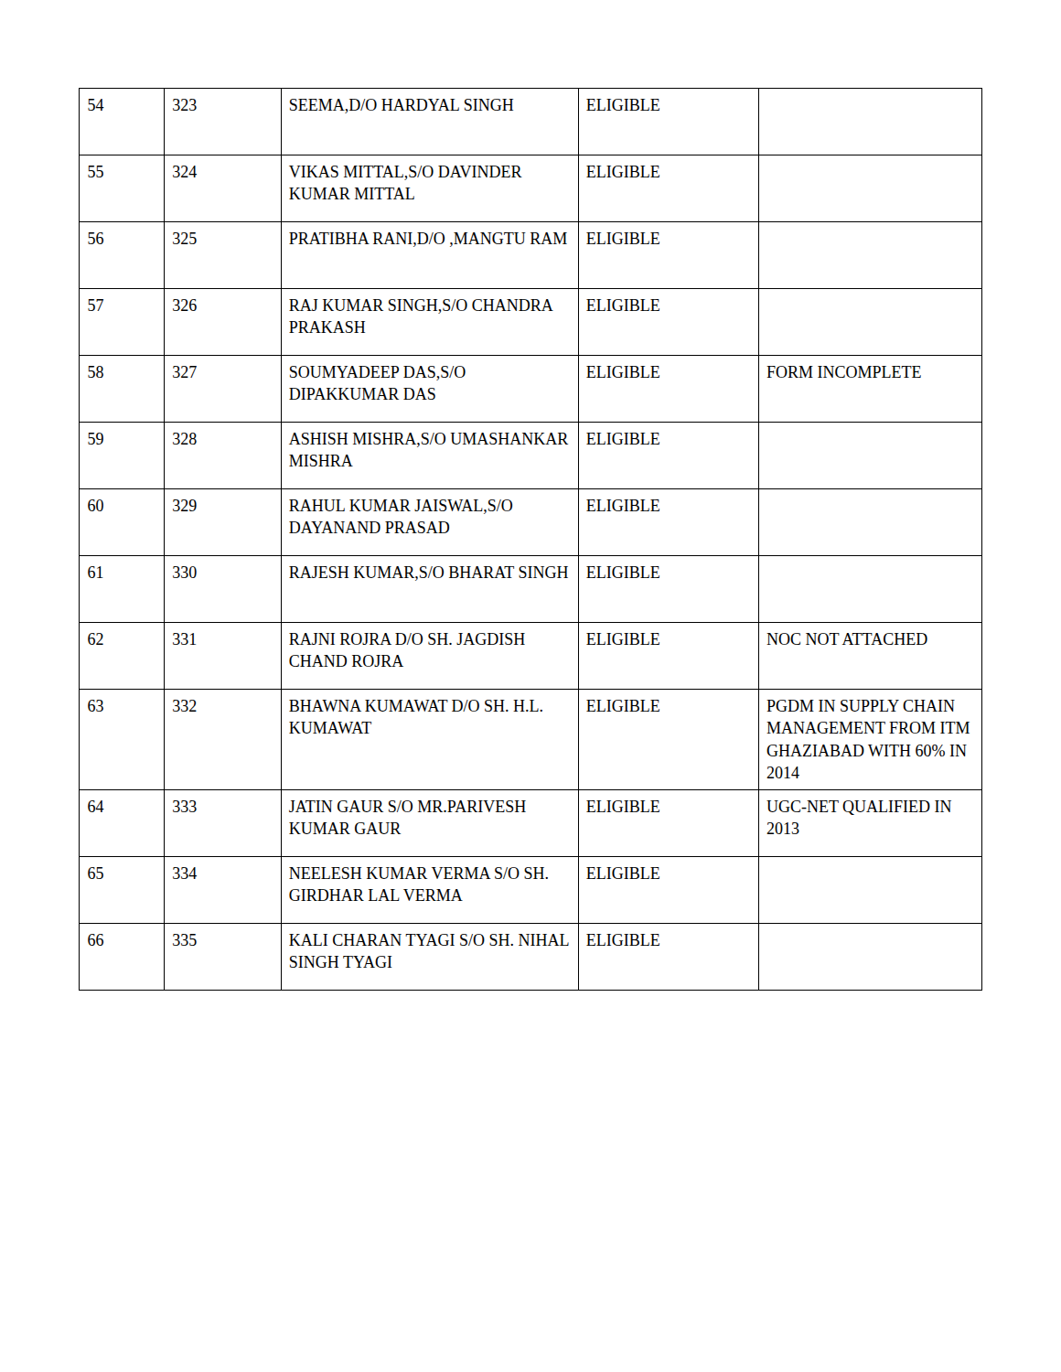| 54 | 323 | SEEMA,D/O HARDYAL SINGH | ELIGIBLE | |
| 55 | 324 | VIKAS MITTAL,S/O DAVINDER KUMAR MITTAL | ELIGIBLE | |
| 56 | 325 | PRATIBHA RANI,D/O ,MANGTU RAM | ELIGIBLE | |
| 57 | 326 | RAJ KUMAR SINGH,S/O CHANDRA PRAKASH | ELIGIBLE | |
| 58 | 327 | SOUMYADEEP DAS,S/O DIPAKKUMAR DAS | ELIGIBLE | FORM INCOMPLETE |
| 59 | 328 | ASHISH MISHRA,S/O UMASHANKAR MISHRA | ELIGIBLE | |
| 60 | 329 | RAHUL KUMAR JAISWAL,S/O DAYANAND PRASAD | ELIGIBLE | |
| 61 | 330 | RAJESH KUMAR,S/O BHARAT SINGH | ELIGIBLE | |
| 62 | 331 | RAJNI ROJRA D/O SH. JAGDISH CHAND ROJRA | ELIGIBLE | NOC NOT ATTACHED |
| 63 | 332 | BHAWNA KUMAWAT D/O SH. H.L. KUMAWAT | ELIGIBLE | PGDM IN SUPPLY CHAIN MANAGEMENT FROM ITM GHAZIABAD WITH 60% IN 2014 |
| 64 | 333 | JATIN GAUR S/O MR.PARIVESH KUMAR GAUR | ELIGIBLE | UGC-NET QUALIFIED IN 2013 |
| 65 | 334 | NEELESH KUMAR VERMA S/O SH. GIRDHAR LAL VERMA | ELIGIBLE | |
| 66 | 335 | KALI CHARAN TYAGI S/O SH. NIHAL SINGH TYAGI | ELIGIBLE | |